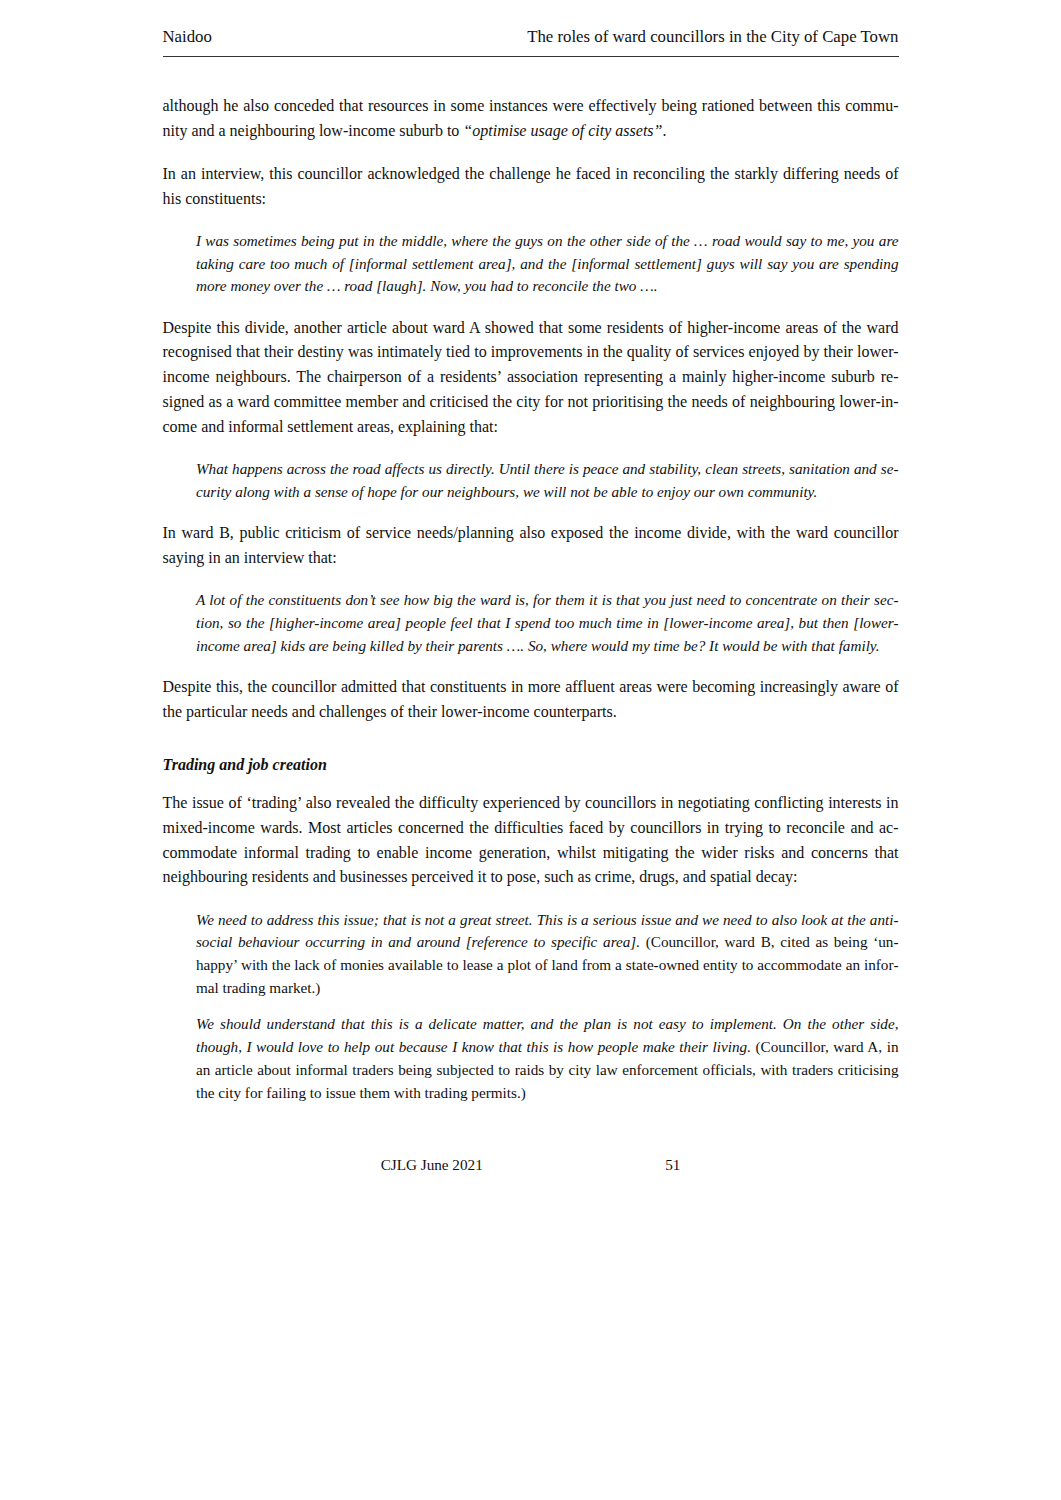Naidoo The roles of ward councillors in the City of Cape Town
although he also conceded that resources in some instances were effectively being rationed between this community and a neighbouring low-income suburb to “optimise usage of city assets”.
In an interview, this councillor acknowledged the challenge he faced in reconciling the starkly differing needs of his constituents:
I was sometimes being put in the middle, where the guys on the other side of the … road would say to me, you are taking care too much of [informal settlement area], and the [informal settlement] guys will say you are spending more money over the … road [laugh]. Now, you had to reconcile the two ….
Despite this divide, another article about ward A showed that some residents of higher-income areas of the ward recognised that their destiny was intimately tied to improvements in the quality of services enjoyed by their lower-income neighbours. The chairperson of a residents’ association representing a mainly higher-income suburb resigned as a ward committee member and criticised the city for not prioritising the needs of neighbouring lower-income and informal settlement areas, explaining that:
What happens across the road affects us directly. Until there is peace and stability, clean streets, sanitation and security along with a sense of hope for our neighbours, we will not be able to enjoy our own community.
In ward B, public criticism of service needs/planning also exposed the income divide, with the ward councillor saying in an interview that:
A lot of the constituents don’t see how big the ward is, for them it is that you just need to concentrate on their section, so the [higher-income area] people feel that I spend too much time in [lower-income area], but then [lower-income area] kids are being killed by their parents …. So, where would my time be? It would be with that family.
Despite this, the councillor admitted that constituents in more affluent areas were becoming increasingly aware of the particular needs and challenges of their lower-income counterparts.
Trading and job creation
The issue of ‘trading’ also revealed the difficulty experienced by councillors in negotiating conflicting interests in mixed-income wards. Most articles concerned the difficulties faced by councillors in trying to reconcile and accommodate informal trading to enable income generation, whilst mitigating the wider risks and concerns that neighbouring residents and businesses perceived it to pose, such as crime, drugs, and spatial decay:
We need to address this issue; that is not a great street. This is a serious issue and we need to also look at the anti-social behaviour occurring in and around [reference to specific area]. (Councillor, ward B, cited as being ‘unhappy’ with the lack of monies available to lease a plot of land from a state-owned entity to accommodate an informal trading market.)
We should understand that this is a delicate matter, and the plan is not easy to implement. On the other side, though, I would love to help out because I know that this is how people make their living. (Councillor, ward A, in an article about informal traders being subjected to raids by city law enforcement officials, with traders criticising the city for failing to issue them with trading permits.)
CJLG June 2021 51